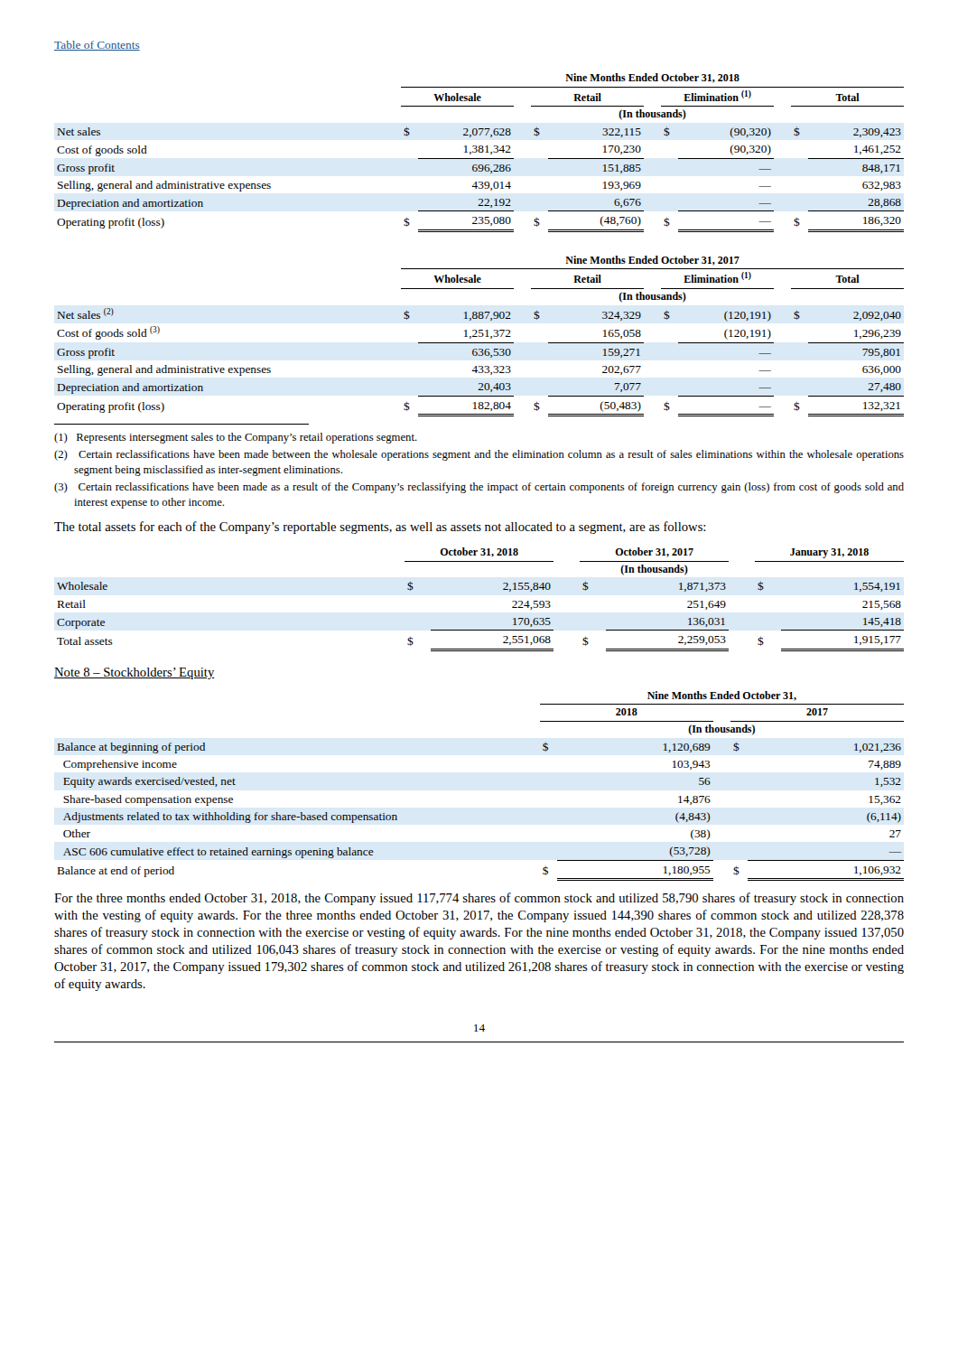Table of Contents
| | Nine Months Ended October 31, 2018 |
| | Wholesale | | Retail | | Elimination (1) | | Total |
| | (In thousands) |
| Net sales | $ | 2,077,628 | | $ | 322,115 | | $ | (90,320) | | $ | 2,309,423 |
| Cost of goods sold | | 1,381,342 | | | 170,230 | | | (90,320) | | | 1,461,252 |
| Gross profit | | 696,286 | | | 151,885 | | | — | | | 848,171 |
| Selling, general and administrative expenses | | 439,014 | | | 193,969 | | | — | | | 632,983 |
| Depreciation and amortization | | 22,192 | | | 6,676 | | | — | | | 28,868 |
| Operating profit (loss) | $ | 235,080 | | $ | (48,760) | | $ | — | | $ | 186,320 |
| | Nine Months Ended October 31, 2017 |
| | Wholesale | | Retail | | Elimination (1) | | Total |
| | (In thousands) |
| Net sales (2) | $ | 1,887,902 | | $ | 324,329 | | $ | (120,191) | | $ | 2,092,040 |
| Cost of goods sold (3) | | 1,251,372 | | | 165,058 | | | (120,191) | | | 1,296,239 |
| Gross profit | | 636,530 | | | 159,271 | | | — | | | 795,801 |
| Selling, general and administrative expenses | | 433,323 | | | 202,677 | | | — | | | 636,000 |
| Depreciation and amortization | | 20,403 | | | 7,077 | | | — | | | 27,480 |
| Operating profit (loss) | $ | 182,804 | | $ | (50,483) | | $ | — | | $ | 132,321 |
(1) Represents intersegment sales to the Company’s retail operations segment.
(2) Certain reclassifications have been made between the wholesale operations segment and the elimination column as a result of sales eliminations within the wholesale operations segment being misclassified as inter-segment eliminations.
(3) Certain reclassifications have been made as a result of the Company’s reclassifying the impact of certain components of foreign currency gain (loss) from cost of goods sold and interest expense to other income.
The total assets for each of the Company’s reportable segments, as well as assets not allocated to a segment, are as follows:
| | October 31, 2018 | | October 31, 2017 | | January 31, 2018 |
| | (In thousands) |
| Wholesale | $ | 2,155,840 | | $ | 1,871,373 | | $ | 1,554,191 |
| Retail | | 224,593 | | | 251,649 | | | 215,568 |
| Corporate | | 170,635 | | | 136,031 | | | 145,418 |
| Total assets | $ | 2,551,068 | | $ | 2,259,053 | | $ | 1,915,177 |
Note 8 – Stockholders’ Equity
| | Nine Months Ended October 31, |
| | 2018 | | 2017 |
| | (In thousands) |
| Balance at beginning of period | $ | 1,120,689 | | $ | 1,021,236 |
| Comprehensive income | | 103,943 | | | 74,889 |
| Equity awards exercised/vested, net | | 56 | | | 1,532 |
| Share-based compensation expense | | 14,876 | | | 15,362 |
| Adjustments related to tax withholding for share-based compensation | | (4,843) | | | (6,114) |
| Other | | (38) | | | 27 |
| ASC 606 cumulative effect to retained earnings opening balance | | (53,728) | | | — |
| Balance at end of period | $ | 1,180,955 | | $ | 1,106,932 |
For the three months ended October 31, 2018, the Company issued 117,774 shares of common stock and utilized 58,790 shares of treasury stock in connection with the vesting of equity awards. For the three months ended October 31, 2017, the Company issued 144,390 shares of common stock and utilized 228,378 shares of treasury stock in connection with the exercise or vesting of equity awards. For the nine months ended October 31, 2018, the Company issued 137,050 shares of common stock and utilized 106,043 shares of treasury stock in connection with the exercise or vesting of equity awards. For the nine months ended October 31, 2017, the Company issued 179,302 shares of common stock and utilized 261,208 shares of treasury stock in connection with the exercise or vesting of equity awards.
14